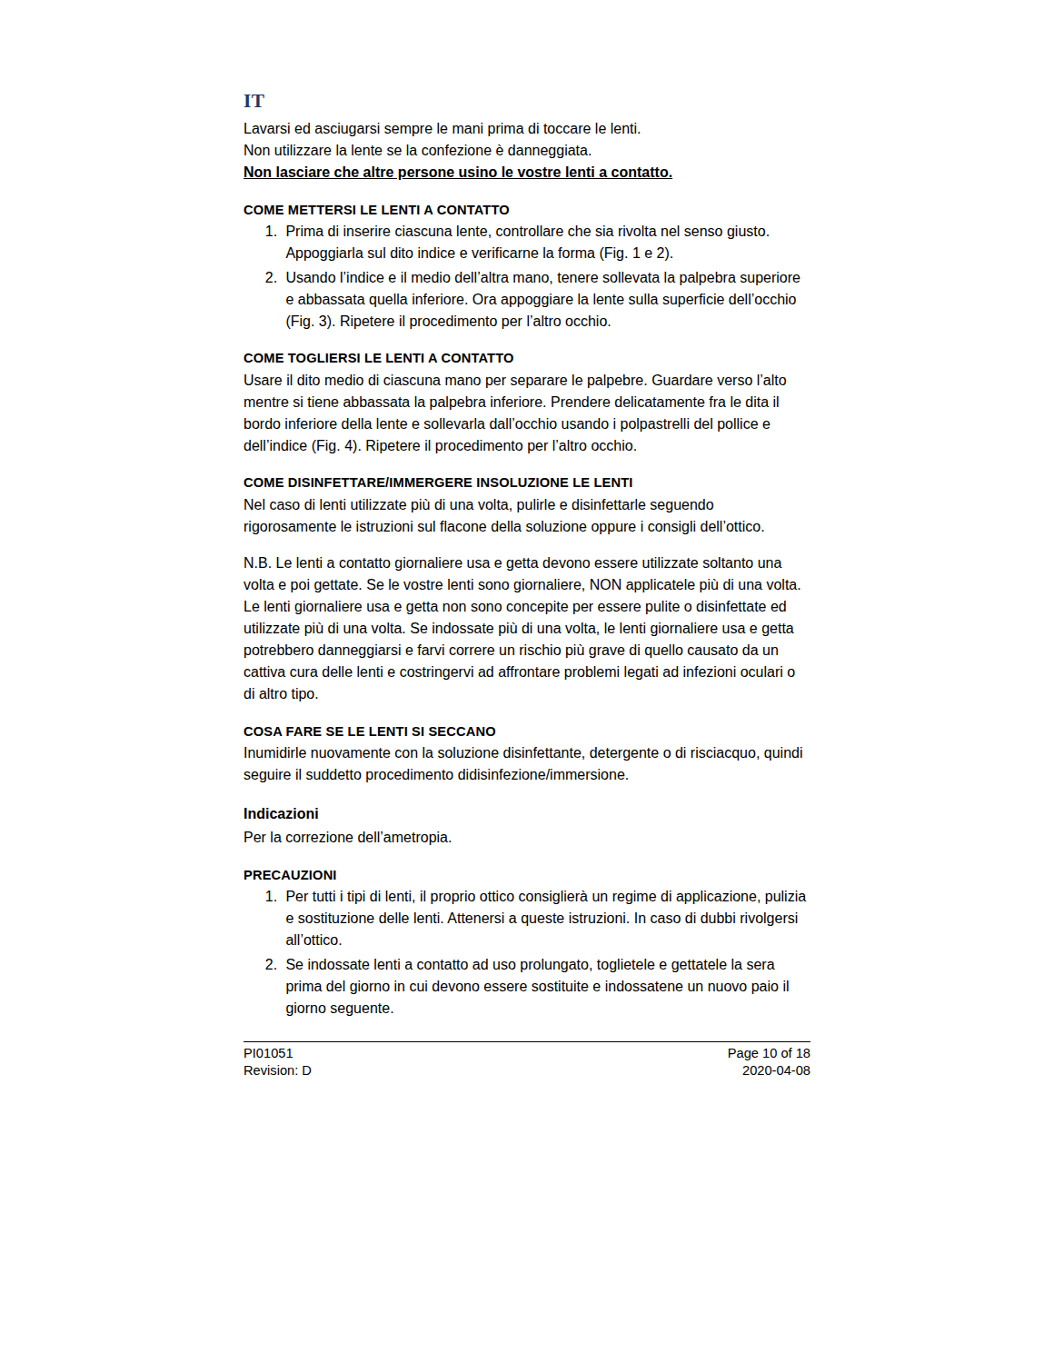IT
Lavarsi ed asciugarsi sempre le mani prima di toccare le lenti.
Non utilizzare la lente se la confezione è danneggiata.
Non lasciare che altre persone usino le vostre lenti a contatto.
COME METTERSI LE LENTI A CONTATTO
Prima di inserire ciascuna lente, controllare che sia rivolta nel senso giusto. Appoggiarla sul dito indice e verificarne la forma (Fig. 1 e 2).
Usando l’indice e il medio dell’altra mano, tenere sollevata la palpebra superiore e abbassata quella inferiore. Ora appoggiare la lente sulla superficie dell’occhio (Fig. 3). Ripetere il procedimento per l’altro occhio.
COME TOGLIERSI LE LENTI A CONTATTO
Usare il dito medio di ciascuna mano per separare le palpebre. Guardare verso l’alto mentre si tiene abbassata la palpebra inferiore. Prendere delicatamente fra le dita il bordo inferiore della lente e sollevarla dall’occhio usando i polpastrelli del pollice e dell’indice (Fig. 4). Ripetere il procedimento per l’altro occhio.
COME DISINFETTARE/IMMERGERE INSOLUZIONE LE LENTI
Nel caso di lenti utilizzate più di una volta, pulirle e disinfettarle seguendo rigorosamente le istruzioni sul flacone della soluzione oppure i consigli dell’ottico.
N.B. Le lenti a contatto giornaliere usa e getta devono essere utilizzate soltanto una volta e poi gettate. Se le vostre lenti sono giornaliere, NON applicatele più di una volta. Le lenti giornaliere usa e getta non sono concepite per essere pulite o disinfettate ed utilizzate più di una volta. Se indossate più di una volta, le lenti giornaliere usa e getta potrebbero danneggiarsi e farvi correre un rischio più grave di quello causato da un cattiva cura delle lenti e costringervi ad affrontare problemi legati ad infezioni oculari o di altro tipo.
COSA FARE SE LE LENTI SI SECCANO
Inumidirle nuovamente con la soluzione disinfettante, detergente o di risciacquo, quindi seguire il suddetto procedimento didisinfezione/immersione.
Indicazioni
Per la correzione dell’ametropia.
PRECAUZIONI
Per tutti i tipi di lenti, il proprio ottico consiglierà un regime di applicazione, pulizia e sostituzione delle lenti. Attenersi a queste istruzioni. In caso di dubbi rivolgersi all’ottico.
Se indossate lenti a contatto ad uso prolungato, toglietele e gettatele la sera prima del giorno in cui devono essere sostituite e indossatene un nuovo paio il giorno seguente.
PI01051
Revision: D
Page 10 of 18
2020-04-08